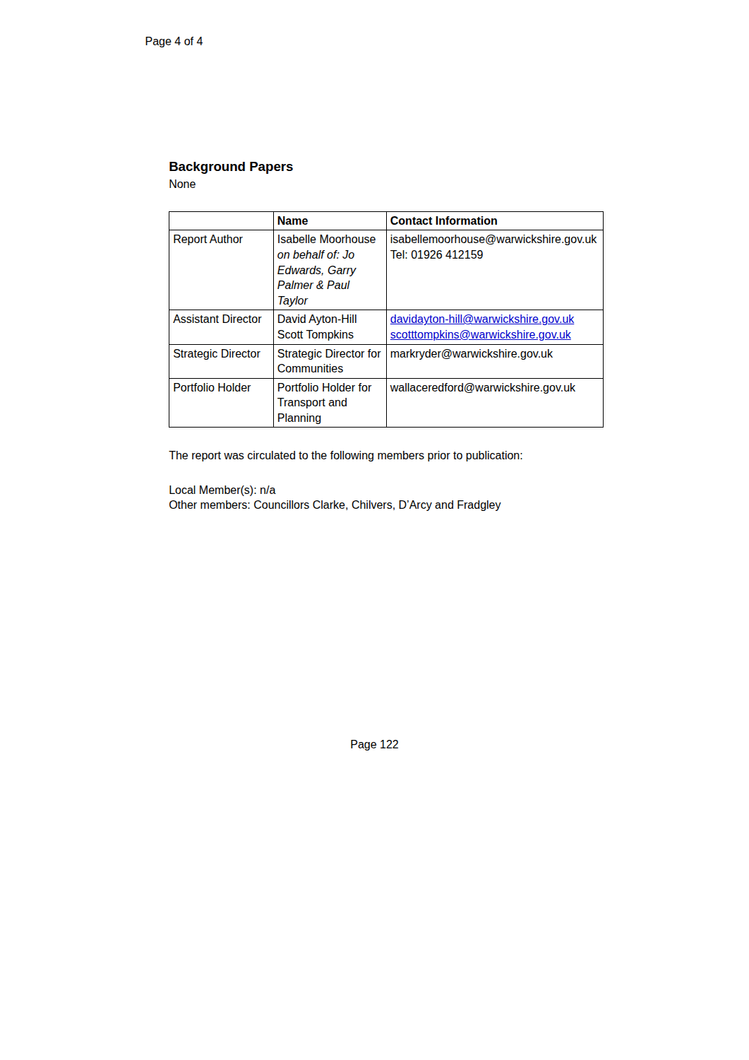Page 4 of 4
Background Papers
None
| | Name | Contact Information |
| --- | --- | --- |
| Report Author | Isabelle Moorhouse on behalf of: Jo Edwards, Garry Palmer & Paul Taylor | isabellemoorhouse@warwickshire.gov.uk Tel: 01926 412159 |
| Assistant Director | David Ayton-Hill Scott Tompkins | davidayton-hill@warwickshire.gov.uk scotttompkins@warwickshire.gov.uk |
| Strategic Director | Strategic Director for Communities | markryder@warwickshire.gov.uk |
| Portfolio Holder | Portfolio Holder for Transport and Planning | wallaceredford@warwickshire.gov.uk |
The report was circulated to the following members prior to publication:
Local Member(s): n/a
Other members: Councillors Clarke, Chilvers, D’Arcy and Fradgley
Page 122